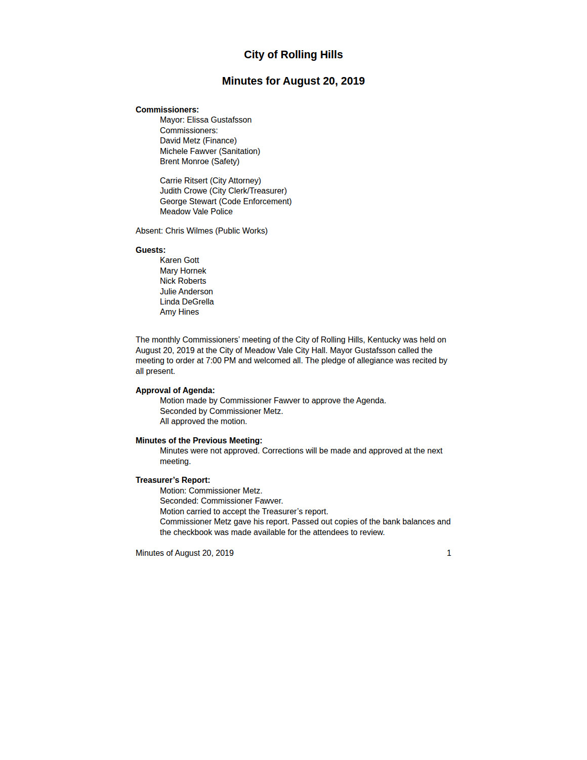City of Rolling Hills
Minutes for August 20, 2019
Commissioners:
Mayor: Elissa Gustafsson
Commissioners:
David Metz (Finance)
Michele Fawver (Sanitation)
Brent Monroe (Safety)
Carrie Ritsert (City Attorney)
Judith Crowe (City Clerk/Treasurer)
George Stewart (Code Enforcement)
Meadow Vale Police
Absent: Chris Wilmes (Public Works)
Guests:
Karen Gott
Mary Hornek
Nick Roberts
Julie Anderson
Linda DeGrella
Amy Hines
The monthly Commissioners’ meeting of the City of Rolling Hills, Kentucky was held on August 20, 2019 at the City of Meadow Vale City Hall. Mayor Gustafsson called the meeting to order at 7:00 PM and welcomed all. The pledge of allegiance was recited by all present.
Approval of Agenda:
Motion made by Commissioner Fawver to approve the Agenda.
Seconded by Commissioner Metz.
All approved the motion.
Minutes of the Previous Meeting:
Minutes were not approved. Corrections will be made and approved at the next meeting.
Treasurer’s Report:
Motion: Commissioner Metz.
Seconded: Commissioner Fawver.
Motion carried to accept the Treasurer’s report.
Commissioner Metz gave his report. Passed out copies of the bank balances and the checkbook was made available for the attendees to review.
Minutes of August 20, 2019 1